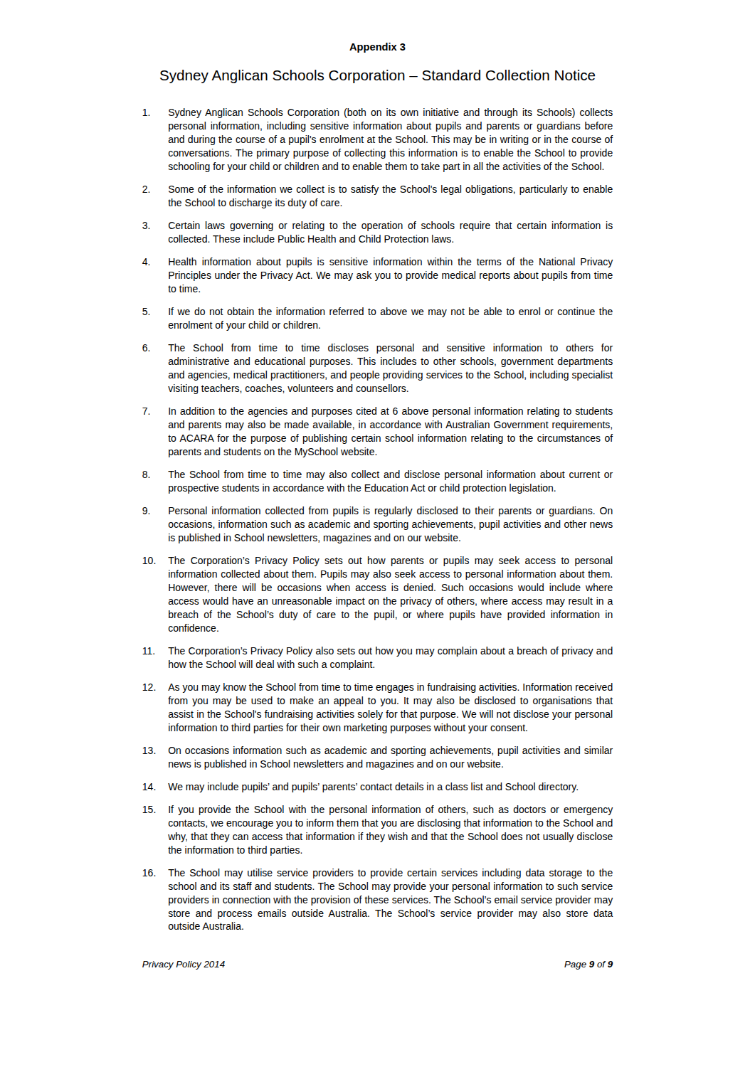Appendix 3
Sydney Anglican Schools Corporation – Standard Collection Notice
Sydney Anglican Schools Corporation (both on its own initiative and through its Schools) collects personal information, including sensitive information about pupils and parents or guardians before and during the course of a pupil's enrolment at the School. This may be in writing or in the course of conversations. The primary purpose of collecting this information is to enable the School to provide schooling for your child or children and to enable them to take part in all the activities of the School.
Some of the information we collect is to satisfy the School's legal obligations, particularly to enable the School to discharge its duty of care.
Certain laws governing or relating to the operation of schools require that certain information is collected. These include Public Health and Child Protection laws.
Health information about pupils is sensitive information within the terms of the National Privacy Principles under the Privacy Act. We may ask you to provide medical reports about pupils from time to time.
If we do not obtain the information referred to above we may not be able to enrol or continue the enrolment of your child or children.
The School from time to time discloses personal and sensitive information to others for administrative and educational purposes. This includes to other schools, government departments and agencies, medical practitioners, and people providing services to the School, including specialist visiting teachers, coaches, volunteers and counsellors.
In addition to the agencies and purposes cited at 6 above personal information relating to students and parents may also be made available, in accordance with Australian Government requirements, to ACARA for the purpose of publishing certain school information relating to the circumstances of parents and students on the MySchool website.
The School from time to time may also collect and disclose personal information about current or prospective students in accordance with the Education Act or child protection legislation.
Personal information collected from pupils is regularly disclosed to their parents or guardians. On occasions, information such as academic and sporting achievements, pupil activities and other news is published in School newsletters, magazines and on our website.
The Corporation’s Privacy Policy sets out how parents or pupils may seek access to personal information collected about them. Pupils may also seek access to personal information about them. However, there will be occasions when access is denied. Such occasions would include where access would have an unreasonable impact on the privacy of others, where access may result in a breach of the School’s duty of care to the pupil, or where pupils have provided information in confidence.
The Corporation’s Privacy Policy also sets out how you may complain about a breach of privacy and how the School will deal with such a complaint.
As you may know the School from time to time engages in fundraising activities. Information received from you may be used to make an appeal to you. It may also be disclosed to organisations that assist in the School's fundraising activities solely for that purpose. We will not disclose your personal information to third parties for their own marketing purposes without your consent.
On occasions information such as academic and sporting achievements, pupil activities and similar news is published in School newsletters and magazines and on our website.
We may include pupils’ and pupils’ parents’ contact details in a class list and School directory.
If you provide the School with the personal information of others, such as doctors or emergency contacts, we encourage you to inform them that you are disclosing that information to the School and why, that they can access that information if they wish and that the School does not usually disclose the information to third parties.
The School may utilise service providers to provide certain services including data storage to the school and its staff and students. The School may provide your personal information to such service providers in connection with the provision of these services. The School’s email service provider may store and process emails outside Australia. The School’s service provider may also store data outside Australia.
Privacy Policy 2014 Page 9 of 9